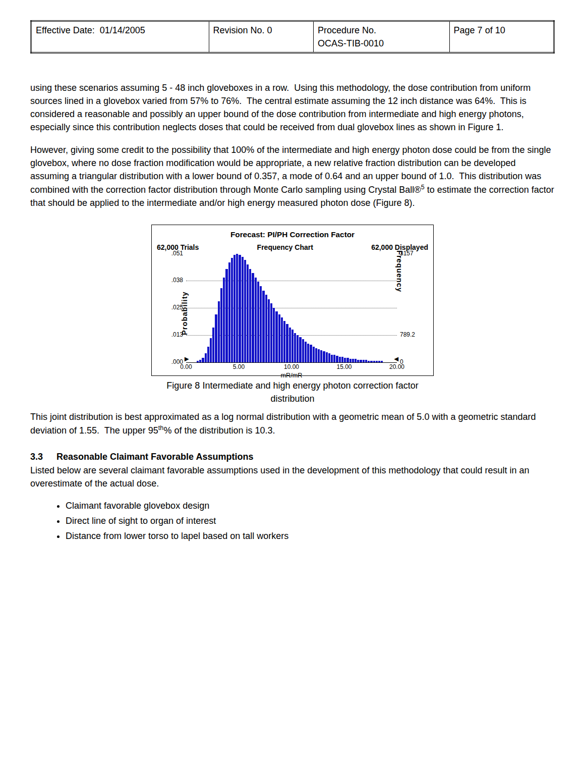| Effective Date: 01/14/2005 | Revision No. 0 | Procedure No. OCAS-TIB-0010 | Page 7 of 10 |
using these scenarios assuming 5 - 48 inch gloveboxes in a row. Using this methodology, the dose contribution from uniform sources lined in a glovebox varied from 57% to 76%. The central estimate assuming the 12 inch distance was 64%. This is considered a reasonable and possibly an upper bound of the dose contribution from intermediate and high energy photons, especially since this contribution neglects doses that could be received from dual glovebox lines as shown in Figure 1.
However, giving some credit to the possibility that 100% of the intermediate and high energy photon dose could be from the single glovebox, where no dose fraction modification would be appropriate, a new relative fraction distribution can be developed assuming a triangular distribution with a lower bound of 0.357, a mode of 0.64 and an upper bound of 1.0. This distribution was combined with the correction factor distribution through Monte Carlo sampling using Crystal Ball®5 to estimate the correction factor that should be applied to the intermediate and/or high energy measured photon dose (Figure 8).
Forecast: PI/PH Correction Factor
62,000 Trials Frequency Chart 62,000 Displayed
Probability
Frequency
.051 .038 .025 .013 .000
3157 789.2 0
►
◄
0.00 5.00 10.00 15.00 20.00
mR/mR
Figure 8 Intermediate and high energy photon correction factor distribution
This joint distribution is best approximated as a log normal distribution with a geometric mean of 5.0 with a geometric standard deviation of 1.55. The upper 95th% of the distribution is 10.3.
3.3 Reasonable Claimant Favorable Assumptions
Listed below are several claimant favorable assumptions used in the development of this methodology that could result in an overestimate of the actual dose.
Claimant favorable glovebox design
Direct line of sight to organ of interest
Distance from lower torso to lapel based on tall workers